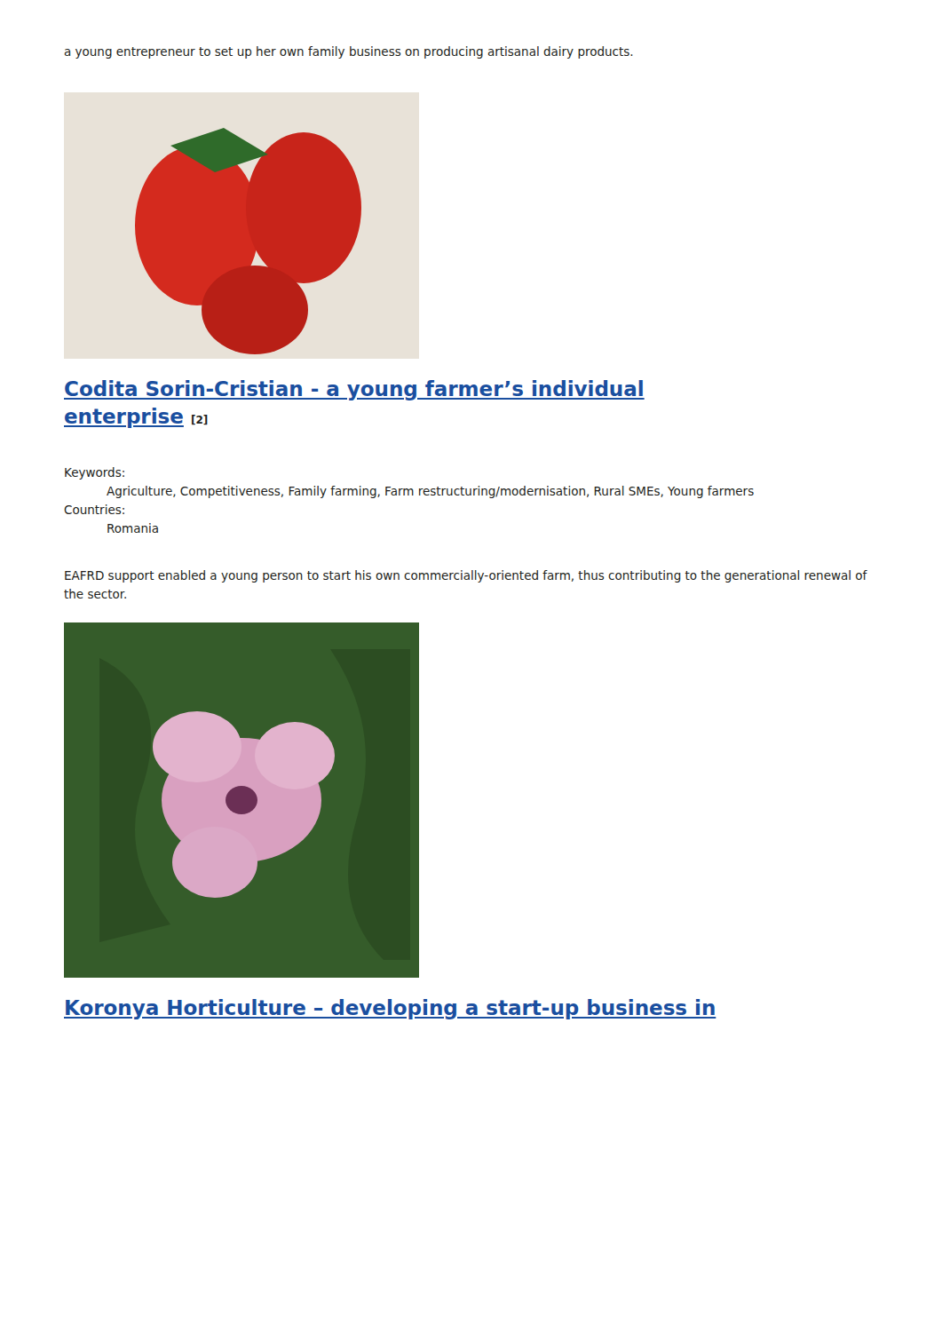a young entrepreneur to set up her own family business on producing artisanal dairy products.
Codita Sorin-Cristian - a young farmer’s individual enterprise [2]
Keywords:
Agriculture, Competitiveness, Family farming, Farm restructuring/modernisation, Rural SMEs, Young farmers
Countries:
Romania
EAFRD support enabled a young person to start his own commercially-oriented farm, thus contributing to the generational renewal of the sector.
Koronya Horticulture – developing a start-up business in